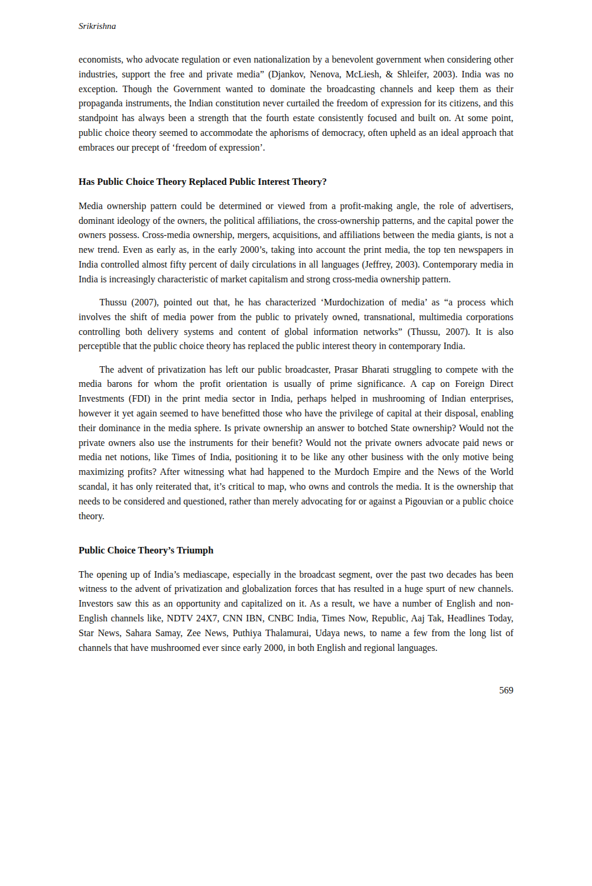Srikrishna
economists, who advocate regulation or even nationalization by a benevolent government when considering other industries, support the free and private media” (Djankov, Nenova, McLiesh, & Shleifer, 2003). India was no exception. Though the Government wanted to dominate the broadcasting channels and keep them as their propaganda instruments, the Indian constitution never curtailed the freedom of expression for its citizens, and this standpoint has always been a strength that the fourth estate consistently focused and built on. At some point, public choice theory seemed to accommodate the aphorisms of democracy, often upheld as an ideal approach that embraces our precept of ‘freedom of expression’.
Has Public Choice Theory Replaced Public Interest Theory?
Media ownership pattern could be determined or viewed from a profit-making angle, the role of advertisers, dominant ideology of the owners, the political affiliations, the cross-ownership patterns, and the capital power the owners possess. Cross-media ownership, mergers, acquisitions, and affiliations between the media giants, is not a new trend. Even as early as, in the early 2000’s, taking into account the print media, the top ten newspapers in India controlled almost fifty percent of daily circulations in all languages (Jeffrey, 2003). Contemporary media in India is increasingly characteristic of market capitalism and strong cross-media ownership pattern.
Thussu (2007), pointed out that, he has characterized ‘Murdochization of media’ as “a process which involves the shift of media power from the public to privately owned, transnational, multimedia corporations controlling both delivery systems and content of global information networks” (Thussu, 2007). It is also perceptible that the public choice theory has replaced the public interest theory in contemporary India.
The advent of privatization has left our public broadcaster, Prasar Bharati struggling to compete with the media barons for whom the profit orientation is usually of prime significance. A cap on Foreign Direct Investments (FDI) in the print media sector in India, perhaps helped in mushrooming of Indian enterprises, however it yet again seemed to have benefitted those who have the privilege of capital at their disposal, enabling their dominance in the media sphere. Is private ownership an answer to botched State ownership? Would not the private owners also use the instruments for their benefit? Would not the private owners advocate paid news or media net notions, like Times of India, positioning it to be like any other business with the only motive being maximizing profits? After witnessing what had happened to the Murdoch Empire and the News of the World scandal, it has only reiterated that, it’s critical to map, who owns and controls the media. It is the ownership that needs to be considered and questioned, rather than merely advocating for or against a Pigouvian or a public choice theory.
Public Choice Theory’s Triumph
The opening up of India’s mediascape, especially in the broadcast segment, over the past two decades has been witness to the advent of privatization and globalization forces that has resulted in a huge spurt of new channels. Investors saw this as an opportunity and capitalized on it. As a result, we have a number of English and non-English channels like, NDTV 24X7, CNN IBN, CNBC India, Times Now, Republic, Aaj Tak, Headlines Today, Star News, Sahara Samay, Zee News, Puthiya Thalamurai, Udaya news, to name a few from the long list of channels that have mushroomed ever since early 2000, in both English and regional languages.
569